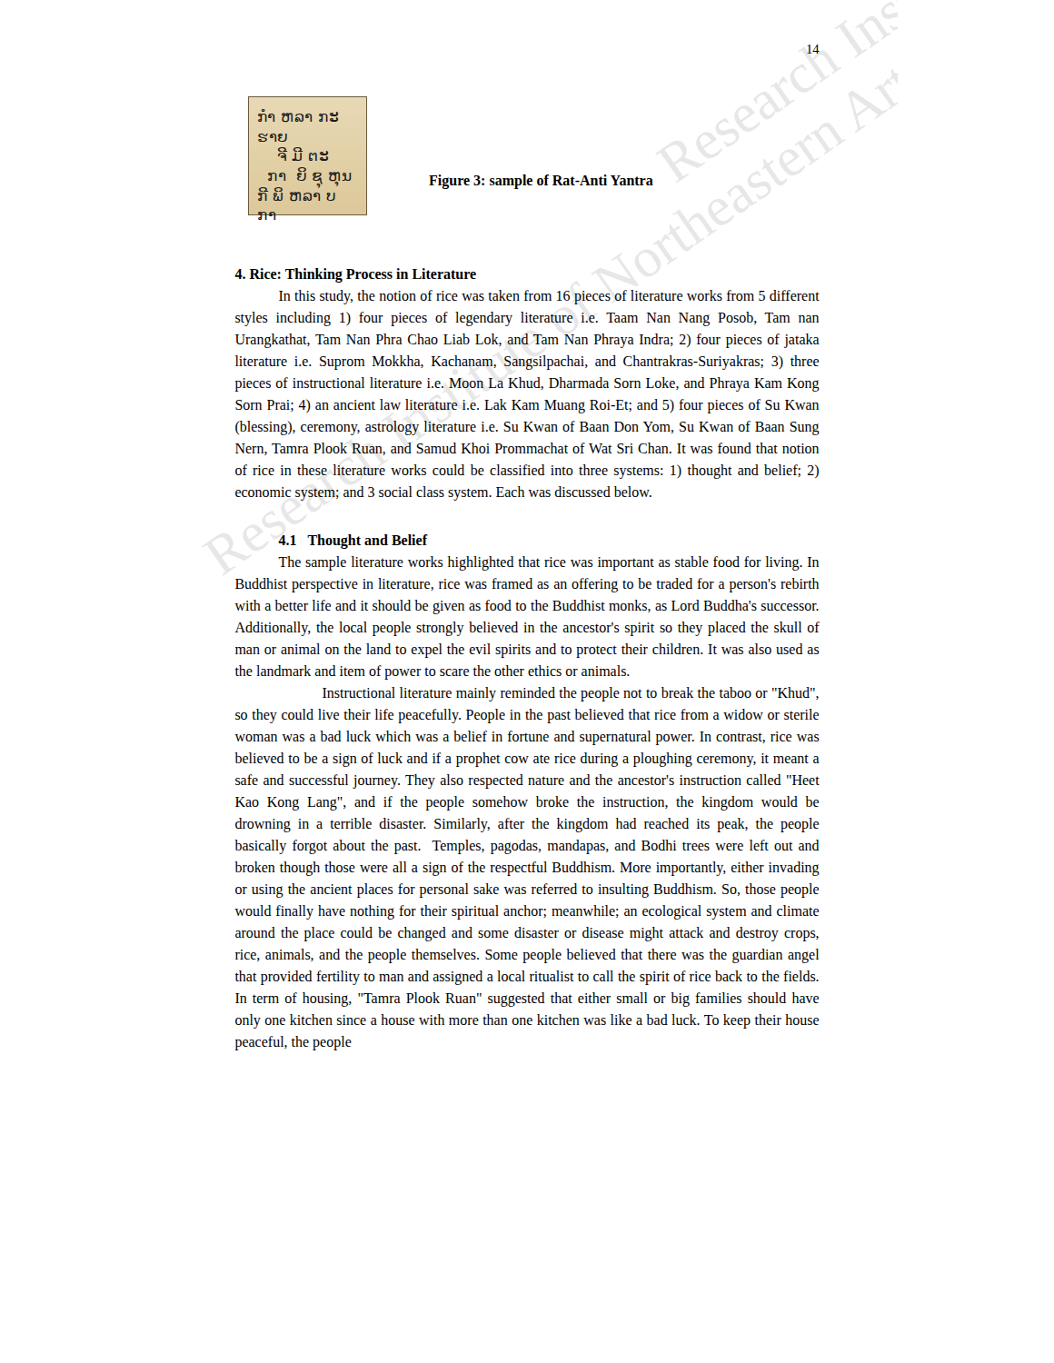14
Research Institute of Northeastern Art and Culture Research Institute of Northeastern Art and Culture
ກຳ ຫລາ ກະ ຮາຍ ຈີ ມີ ຕະ ກາ ຍິ ຊຸ ຫຸນ ກີ ພິ ຫລາ ບ ກາ
Figure 3: sample of Rat-Anti Yantra
4. Rice: Thinking Process in Literature
In this study, the notion of rice was taken from 16 pieces of literature works from 5 different styles including 1) four pieces of legendary literature i.e. Taam Nan Nang Posob, Tam nan Urangkathat, Tam Nan Phra Chao Liab Lok, and Tam Nan Phraya Indra; 2) four pieces of jataka literature i.e. Suprom Mokkha, Kachanam, Sangsilpachai, and Chantrakras-Suriyakras; 3) three pieces of instructional literature i.e. Moon La Khud, Dharmada Sorn Loke, and Phraya Kam Kong Sorn Prai; 4) an ancient law literature i.e. Lak Kam Muang Roi-Et; and 5) four pieces of Su Kwan (blessing), ceremony, astrology literature i.e. Su Kwan of Baan Don Yom, Su Kwan of Baan Sung Nern, Tamra Plook Ruan, and Samud Khoi Prommachat of Wat Sri Chan. It was found that notion of rice in these literature works could be classified into three systems: 1) thought and belief; 2) economic system; and 3 social class system. Each was discussed below.
4.1 Thought and Belief
The sample literature works highlighted that rice was important as stable food for living. In Buddhist perspective in literature, rice was framed as an offering to be traded for a person's rebirth with a better life and it should be given as food to the Buddhist monks, as Lord Buddha's successor. Additionally, the local people strongly believed in the ancestor's spirit so they placed the skull of man or animal on the land to expel the evil spirits and to protect their children. It was also used as the landmark and item of power to scare the other ethics or animals.
Instructional literature mainly reminded the people not to break the taboo or "Khud", so they could live their life peacefully. People in the past believed that rice from a widow or sterile woman was a bad luck which was a belief in fortune and supernatural power. In contrast, rice was believed to be a sign of luck and if a prophet cow ate rice during a ploughing ceremony, it meant a safe and successful journey. They also respected nature and the ancestor's instruction called "Heet Kao Kong Lang", and if the people somehow broke the instruction, the kingdom would be drowning in a terrible disaster. Similarly, after the kingdom had reached its peak, the people basically forgot about the past. Temples, pagodas, mandapas, and Bodhi trees were left out and broken though those were all a sign of the respectful Buddhism. More importantly, either invading or using the ancient places for personal sake was referred to insulting Buddhism. So, those people would finally have nothing for their spiritual anchor; meanwhile; an ecological system and climate around the place could be changed and some disaster or disease might attack and destroy crops, rice, animals, and the people themselves. Some people believed that there was the guardian angel that provided fertility to man and assigned a local ritualist to call the spirit of rice back to the fields. In term of housing, "Tamra Plook Ruan" suggested that either small or big families should have only one kitchen since a house with more than one kitchen was like a bad luck. To keep their house peaceful, the people